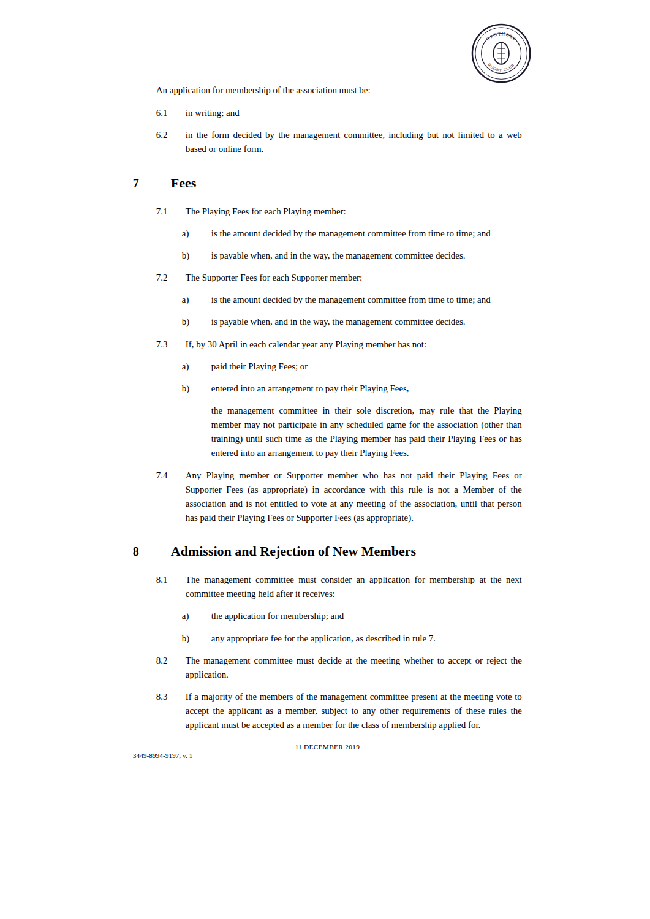BROTHERS RUGBY CLUB
An application for membership of the association must be:
6.1
in writing; and
6.2
in the form decided by the management committee, including but not limited to a web based or online form.
7 Fees
7.1
The Playing Fees for each Playing member:
a)
is the amount decided by the management committee from time to time; and
b)
is payable when, and in the way, the management committee decides.
7.2
The Supporter Fees for each Supporter member:
a)
is the amount decided by the management committee from time to time; and
b)
is payable when, and in the way, the management committee decides.
7.3
If, by 30 April in each calendar year any Playing member has not:
a)
paid their Playing Fees; or
b)
entered into an arrangement to pay their Playing Fees,
the management committee in their sole discretion, may rule that the Playing member may not participate in any scheduled game for the association (other than training) until such time as the Playing member has paid their Playing Fees or has entered into an arrangement to pay their Playing Fees.
7.4
Any Playing member or Supporter member who has not paid their Playing Fees or Supporter Fees (as appropriate) in accordance with this rule is not a Member of the association and is not entitled to vote at any meeting of the association, until that person has paid their Playing Fees or Supporter Fees (as appropriate).
8 Admission and Rejection of New Members
8.1
The management committee must consider an application for membership at the next committee meeting held after it receives:
a)
the application for membership; and
b)
any appropriate fee for the application, as described in rule 7.
8.2
The management committee must decide at the meeting whether to accept or reject the application.
8.3
If a majority of the members of the management committee present at the meeting vote to accept the applicant as a member, subject to any other requirements of these rules the applicant must be accepted as a member for the class of membership applied for.
11 DECEMBER 2019
3449-8994-9197, v. 1